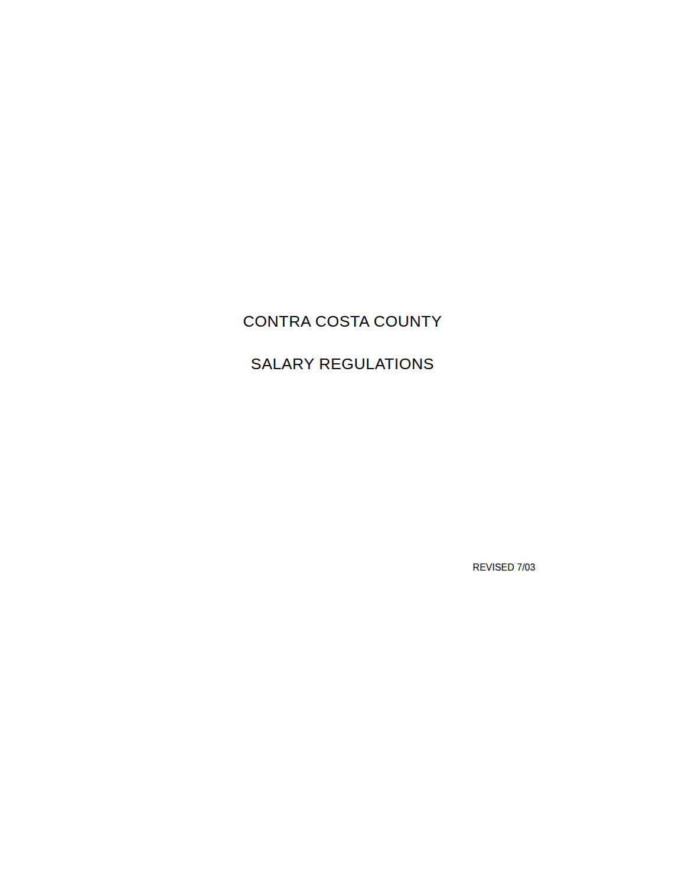CONTRA COSTA COUNTY
SALARY REGULATIONS
REVISED 7/03